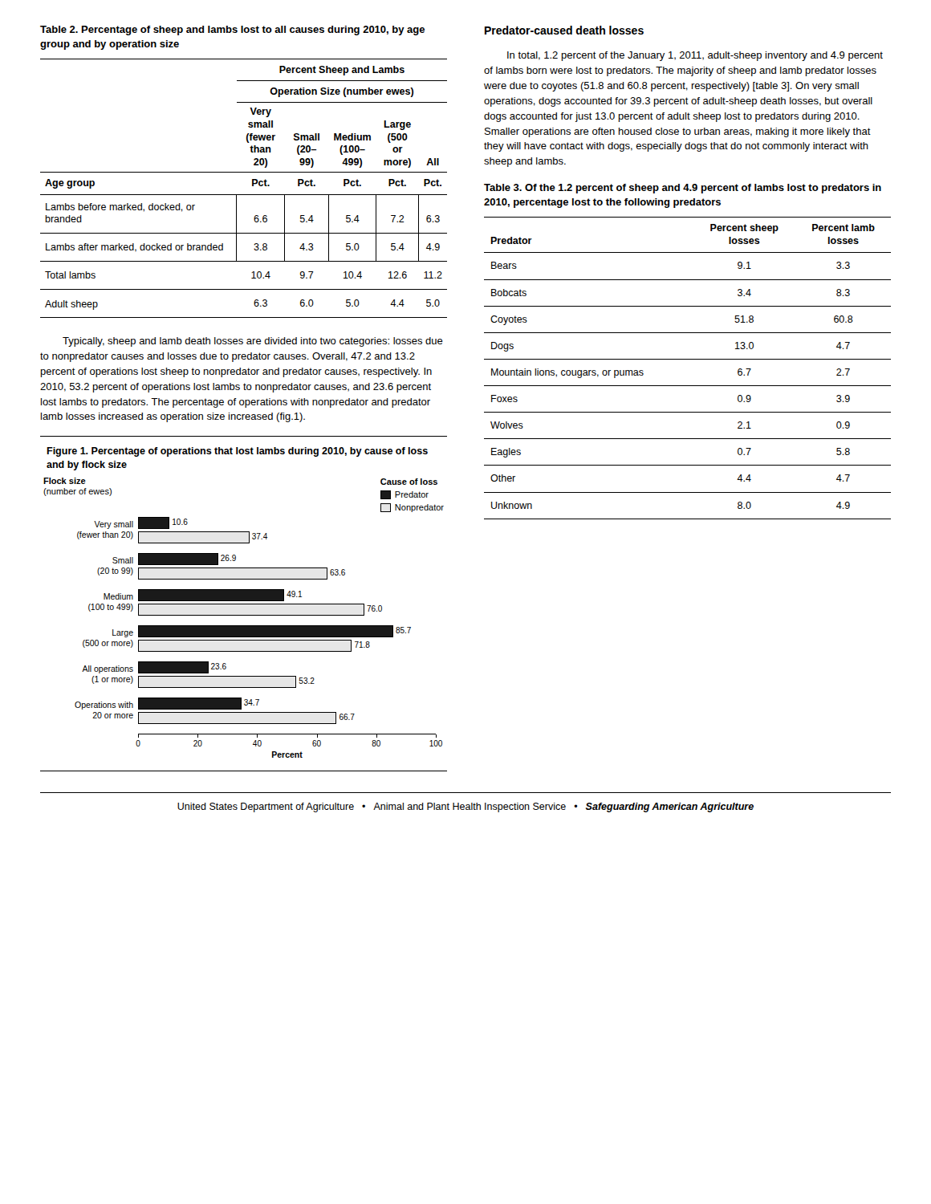Table 2. Percentage of sheep and lambs lost to all causes during 2010, by age group and by operation size
| | Percent Sheep and Lambs |
| --- | --- |
| | Operation Size (number ewes) |
| | Very small (fewer than 20) | Small (20–99) | Medium (100– 499) | Large (500 or more) | All |
| Age group | Pct. | Pct. | Pct. | Pct. | Pct. |
| Lambs before marked, docked, or branded | 6.6 | 5.4 | 5.4 | 7.2 | 6.3 |
| Lambs after marked, docked or branded | 3.8 | 4.3 | 5.0 | 5.4 | 4.9 |
| Total lambs | 10.4 | 9.7 | 10.4 | 12.6 | 11.2 |
| Adult sheep | 6.3 | 6.0 | 5.0 | 4.4 | 5.0 |
Typically, sheep and lamb death losses are divided into two categories: losses due to nonpredator causes and losses due to predator causes. Overall, 47.2 and 13.2 percent of operations lost sheep to nonpredator and predator causes, respectively. In 2010, 53.2 percent of operations lost lambs to nonpredator causes, and 23.6 percent lost lambs to predators. The percentage of operations with nonpredator and predator lamb losses increased as operation size increased (fig.1).
Figure 1. Percentage of operations that lost lambs during 2010, by cause of loss and by flock size
Flock size
(number of ewes)
Cause of loss
Predator
Nonpredator
Very small
(fewer than 20)
10.6
37.4
Small
(20 to 99)
26.9
63.6
Medium
(100 to 499)
49.1
76.0
Large
(500 or more)
85.7
71.8
All operations
(1 or more)
23.6
53.2
Operations with
20 or more
34.7
66.7
0 20 40 60 80 100
Percent
Predator-caused death losses
In total, 1.2 percent of the January 1, 2011, adult-sheep inventory and 4.9 percent of lambs born were lost to predators. The majority of sheep and lamb predator losses were due to coyotes (51.8 and 60.8 percent, respectively) [table 3]. On very small operations, dogs accounted for 39.3 percent of adult-sheep death losses, but overall dogs accounted for just 13.0 percent of adult sheep lost to predators during 2010. Smaller operations are often housed close to urban areas, making it more likely that they will have contact with dogs, especially dogs that do not commonly interact with sheep and lambs.
Table 3. Of the 1.2 percent of sheep and 4.9 percent of lambs lost to predators in 2010, percentage lost to the following predators
| Predator | Percent sheep losses | Percent lamb losses |
| --- | --- | --- |
| Bears | 9.1 | 3.3 |
| Bobcats | 3.4 | 8.3 |
| Coyotes | 51.8 | 60.8 |
| Dogs | 13.0 | 4.7 |
| Mountain lions, cougars, or pumas | 6.7 | 2.7 |
| Foxes | 0.9 | 3.9 |
| Wolves | 2.1 | 0.9 |
| Eagles | 0.7 | 5.8 |
| Other | 4.4 | 4.7 |
| Unknown | 8.0 | 4.9 |
United States Department of Agriculture•Animal and Plant Health Inspection Service•Safeguarding American Agriculture